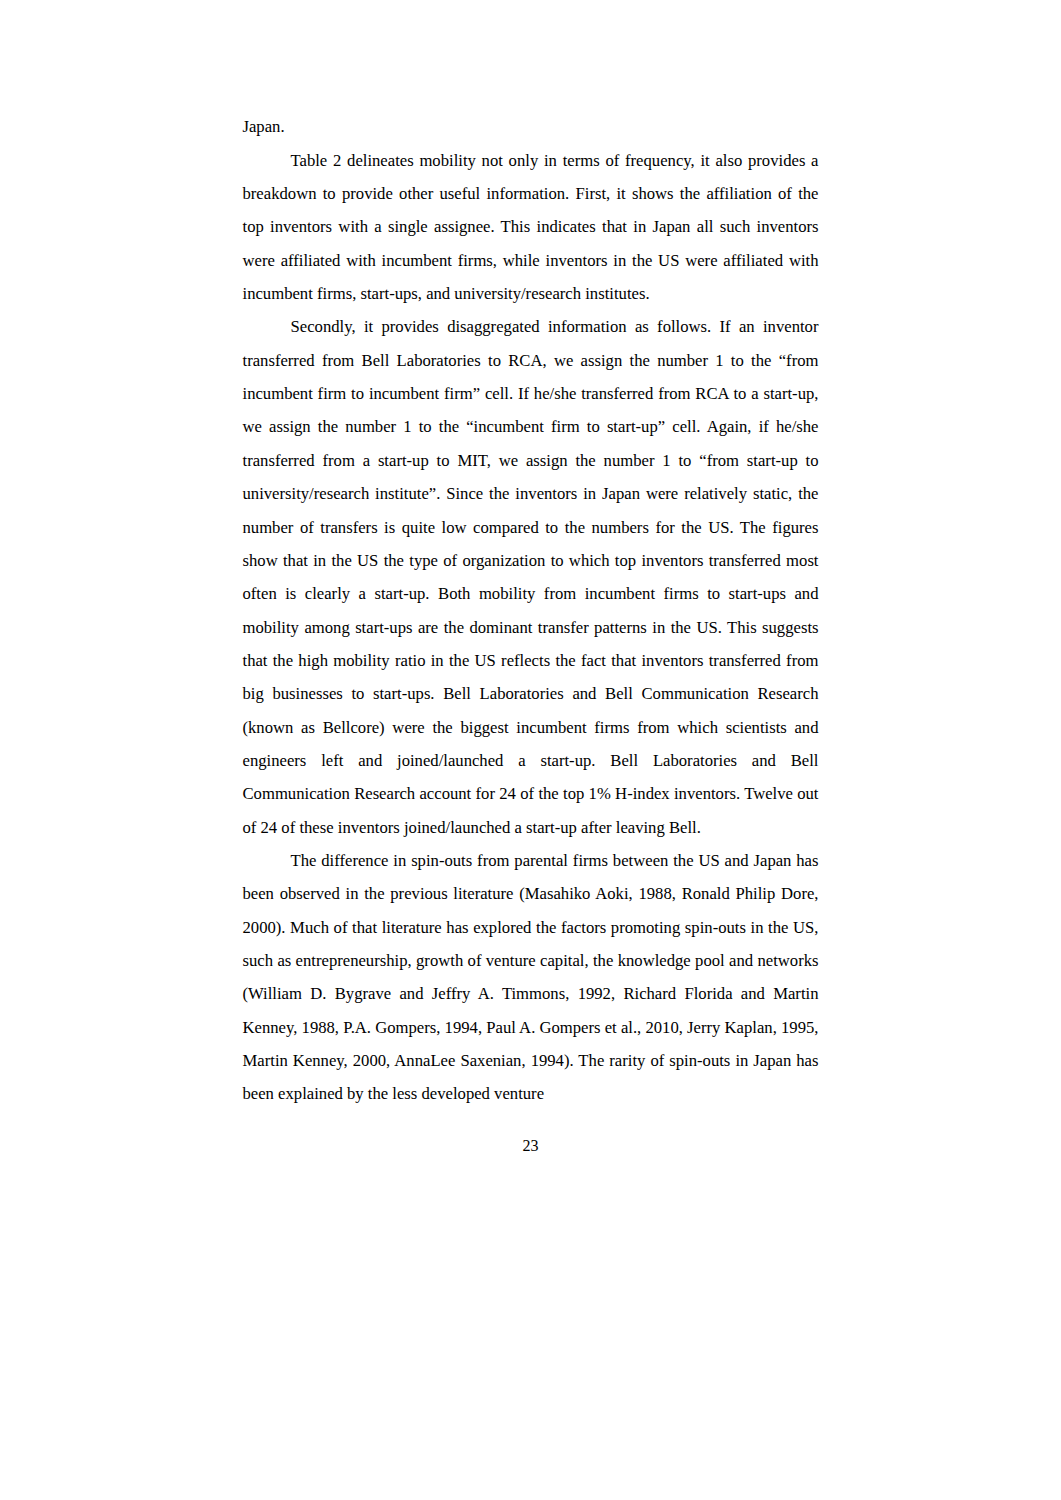Japan.
Table 2 delineates mobility not only in terms of frequency, it also provides a breakdown to provide other useful information. First, it shows the affiliation of the top inventors with a single assignee. This indicates that in Japan all such inventors were affiliated with incumbent firms, while inventors in the US were affiliated with incumbent firms, start-ups, and university/research institutes.
Secondly, it provides disaggregated information as follows. If an inventor transferred from Bell Laboratories to RCA, we assign the number 1 to the “from incumbent firm to incumbent firm” cell. If he/she transferred from RCA to a start-up, we assign the number 1 to the “incumbent firm to start-up” cell. Again, if he/she transferred from a start-up to MIT, we assign the number 1 to “from start-up to university/research institute”. Since the inventors in Japan were relatively static, the number of transfers is quite low compared to the numbers for the US. The figures show that in the US the type of organization to which top inventors transferred most often is clearly a start-up. Both mobility from incumbent firms to start-ups and mobility among start-ups are the dominant transfer patterns in the US. This suggests that the high mobility ratio in the US reflects the fact that inventors transferred from big businesses to start-ups. Bell Laboratories and Bell Communication Research (known as Bellcore) were the biggest incumbent firms from which scientists and engineers left and joined/launched a start-up. Bell Laboratories and Bell Communication Research account for 24 of the top 1% H-index inventors. Twelve out of 24 of these inventors joined/launched a start-up after leaving Bell.
The difference in spin-outs from parental firms between the US and Japan has been observed in the previous literature (Masahiko Aoki, 1988, Ronald Philip Dore, 2000). Much of that literature has explored the factors promoting spin-outs in the US, such as entrepreneurship, growth of venture capital, the knowledge pool and networks (William D. Bygrave and Jeffry A. Timmons, 1992, Richard Florida and Martin Kenney, 1988, P.A. Gompers, 1994, Paul A. Gompers et al., 2010, Jerry Kaplan, 1995, Martin Kenney, 2000, AnnaLee Saxenian, 1994). The rarity of spin-outs in Japan has been explained by the less developed venture
23